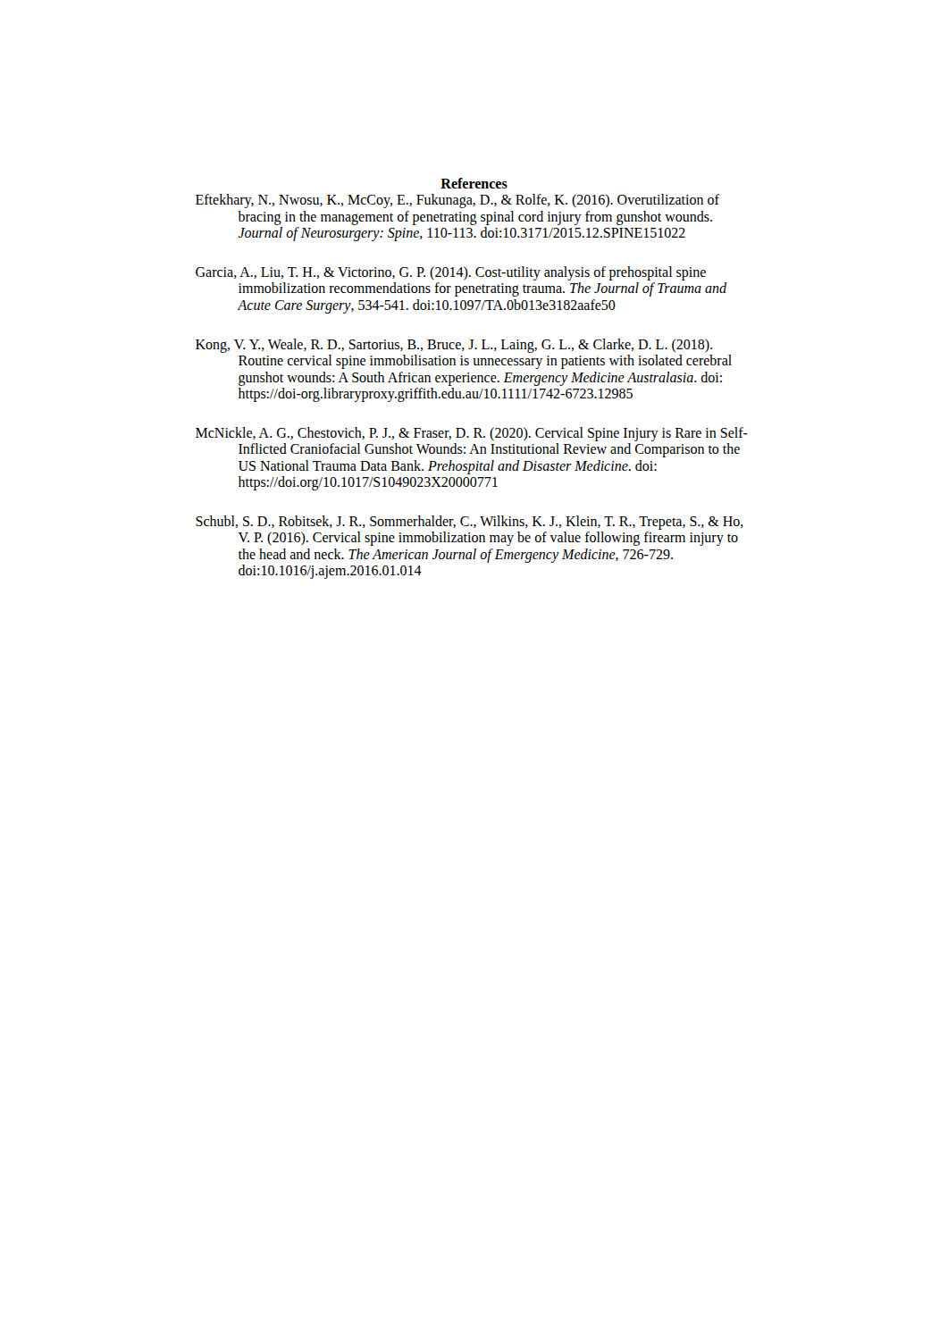References
Eftekhary, N., Nwosu, K., McCoy, E., Fukunaga, D., & Rolfe, K. (2016). Overutilization of bracing in the management of penetrating spinal cord injury from gunshot wounds. Journal of Neurosurgery: Spine, 110-113. doi:10.3171/2015.12.SPINE151022
Garcia, A., Liu, T. H., & Victorino, G. P. (2014). Cost-utility analysis of prehospital spine immobilization recommendations for penetrating trauma. The Journal of Trauma and Acute Care Surgery, 534-541. doi:10.1097/TA.0b013e3182aafe50
Kong, V. Y., Weale, R. D., Sartorius, B., Bruce, J. L., Laing, G. L., & Clarke, D. L. (2018). Routine cervical spine immobilisation is unnecessary in patients with isolated cerebral gunshot wounds: A South African experience. Emergency Medicine Australasia. doi: https://doi-org.libraryproxy.griffith.edu.au/10.1111/1742-6723.12985
McNickle, A. G., Chestovich, P. J., & Fraser, D. R. (2020). Cervical Spine Injury is Rare in Self-Inflicted Craniofacial Gunshot Wounds: An Institutional Review and Comparison to the US National Trauma Data Bank. Prehospital and Disaster Medicine. doi: https://doi.org/10.1017/S1049023X20000771
Schubl, S. D., Robitsek, J. R., Sommerhalder, C., Wilkins, K. J., Klein, T. R., Trepeta, S., & Ho, V. P. (2016). Cervical spine immobilization may be of value following firearm injury to the head and neck. The American Journal of Emergency Medicine, 726-729. doi:10.1016/j.ajem.2016.01.014